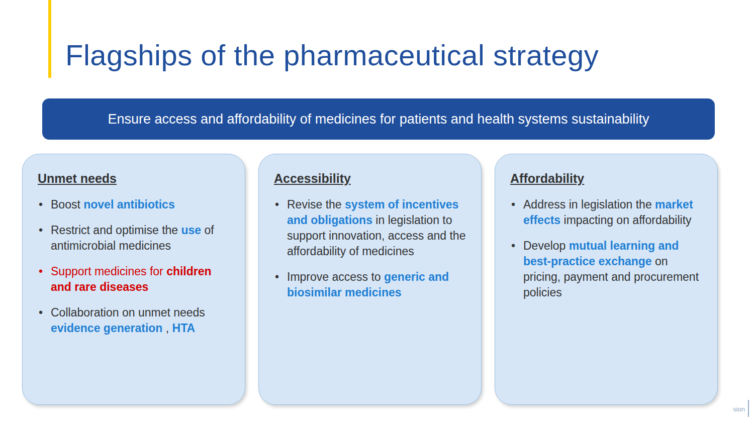Flagships of the pharmaceutical strategy
Ensure access and affordability of medicines for patients and health systems sustainability
Unmet needs
Boost novel antibiotics
Restrict and optimise the use of antimicrobial medicines
Support medicines for children and rare diseases
Collaboration on unmet needs evidence generation , HTA
Accessibility
Revise the system of incentives and obligations in legislation to support innovation, access and the affordability of medicines
Improve access to generic and biosimilar medicines
Affordability
Address in legislation the market effects impacting on affordability
Develop mutual learning and best-practice exchange on pricing, payment and procurement policies
sion